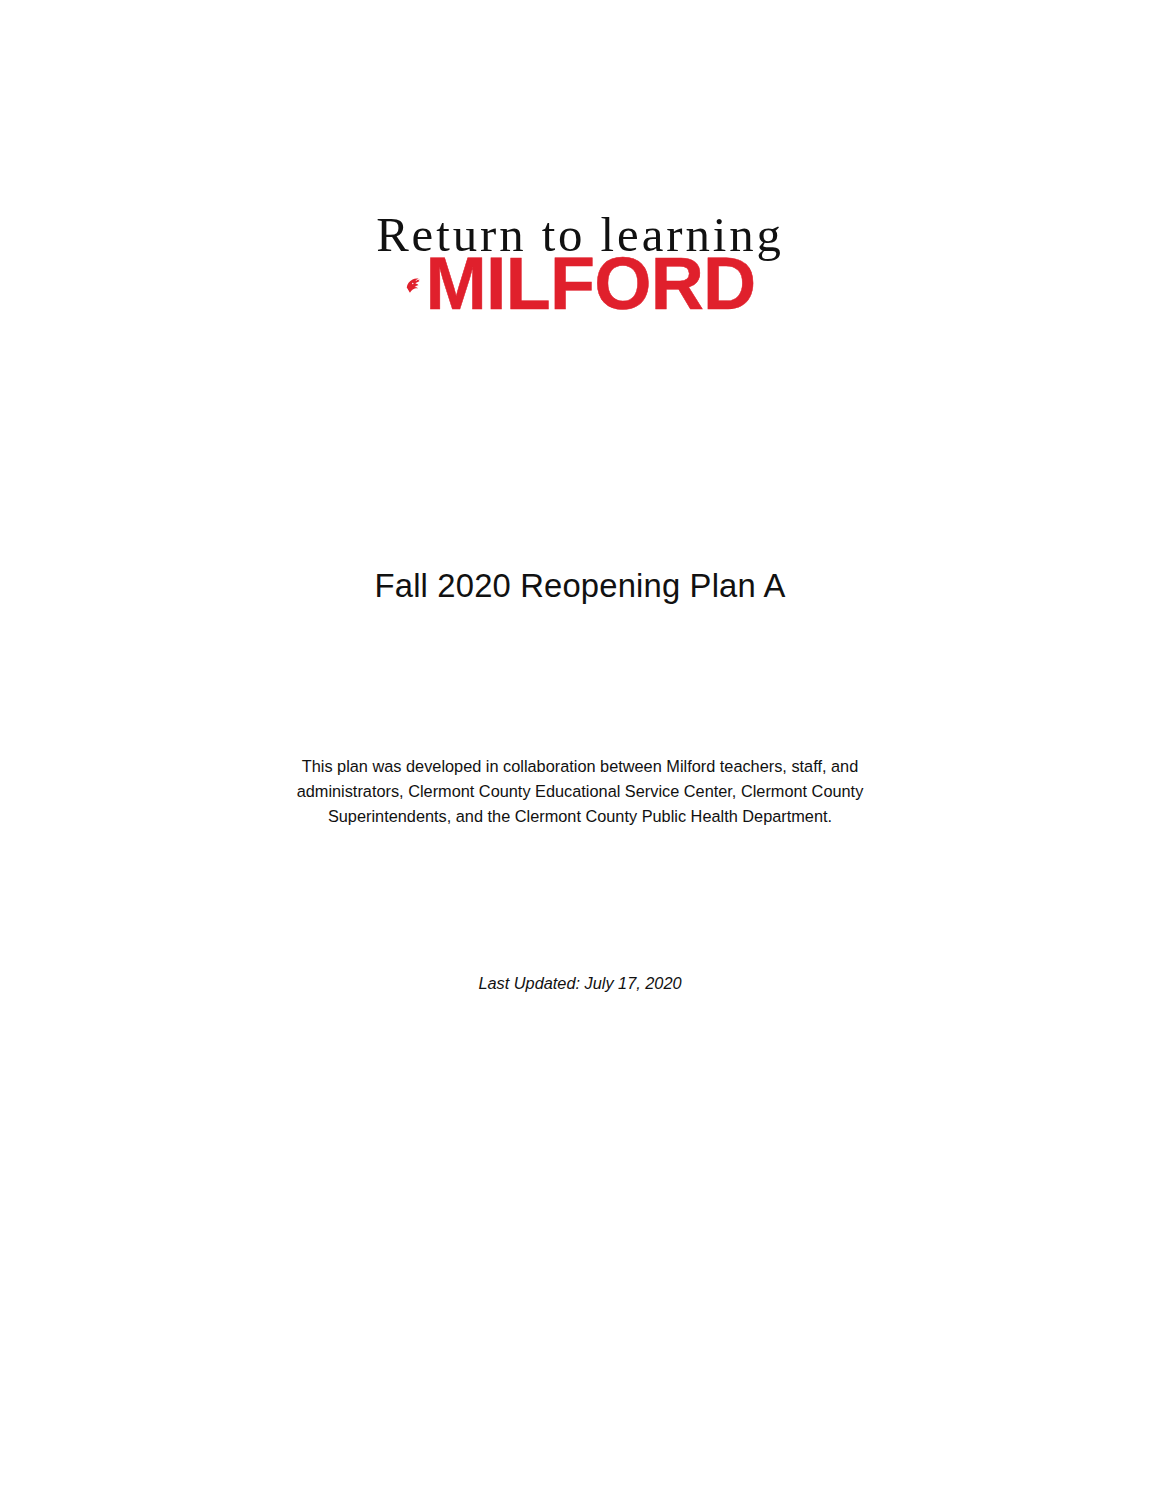Return to learning
Milford eagle Milford
Fall 2020 Reopening Plan A
This plan was developed in collaboration between Milford teachers, staff, and administrators, Clermont County Educational Service Center, Clermont County Superintendents, and the Clermont County Public Health Department.
Last Updated: July 17, 2020